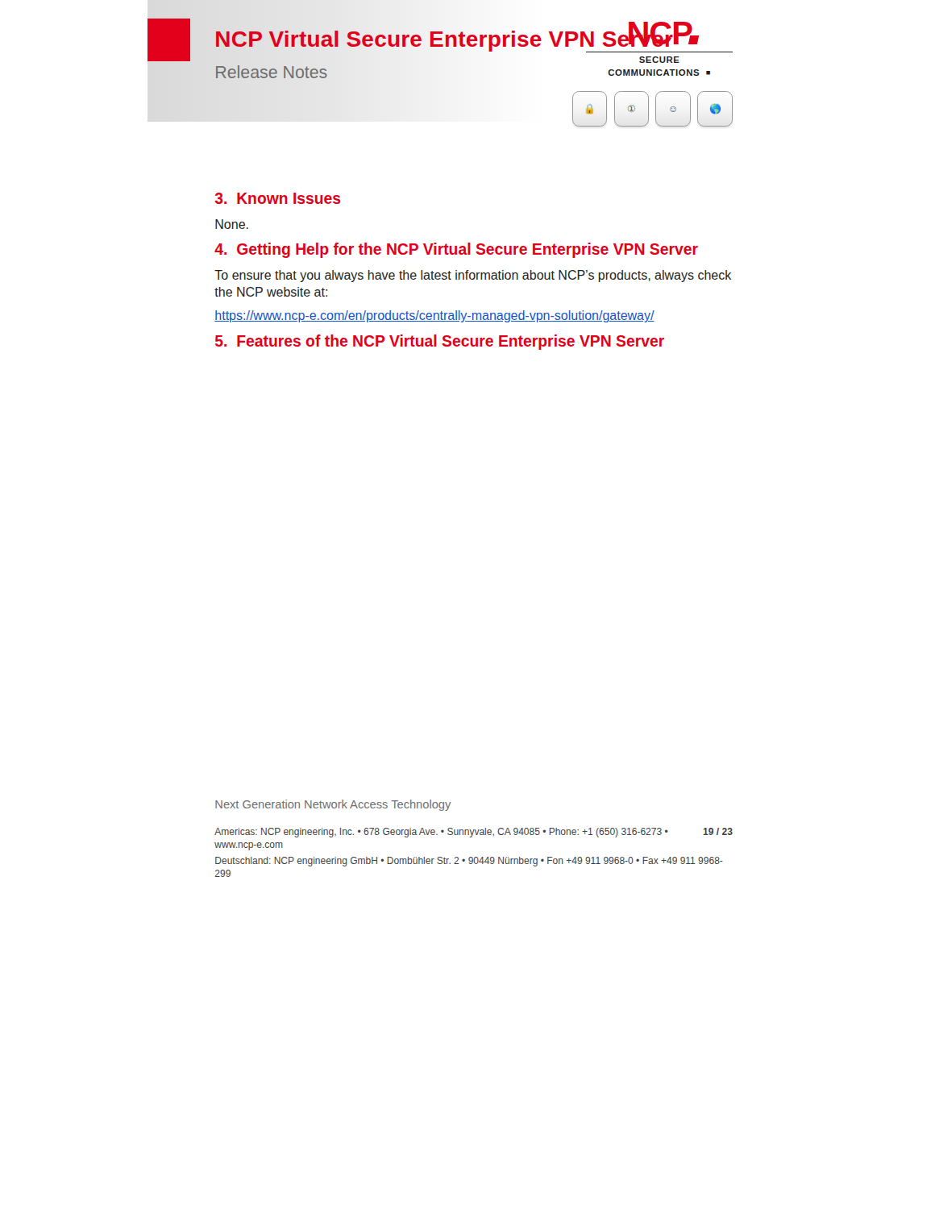NCP Virtual Secure Enterprise VPN Server
Release Notes
NCP
SECURE COMMUNICATIONS
🔒
①
☺
🌎
3. Known Issues
None.
4. Getting Help for the NCP Virtual Secure Enterprise VPN Server
To ensure that you always have the latest information about NCP’s products, always check the NCP website at:
https://www.ncp-e.com/en/products/centrally-managed-vpn-solution/gateway/
5. Features of the NCP Virtual Secure Enterprise VPN Server
Next Generation Network Access Technology
Americas: NCP engineering, Inc. • 678 Georgia Ave. • Sunnyvale, CA 94085 • Phone: +1 (650) 316-6273 • www.ncp-e.com
19 / 23
Deutschland: NCP engineering GmbH • Dombühler Str. 2 • 90449 Nürnberg • Fon +49 911 9968-0 • Fax +49 911 9968-299